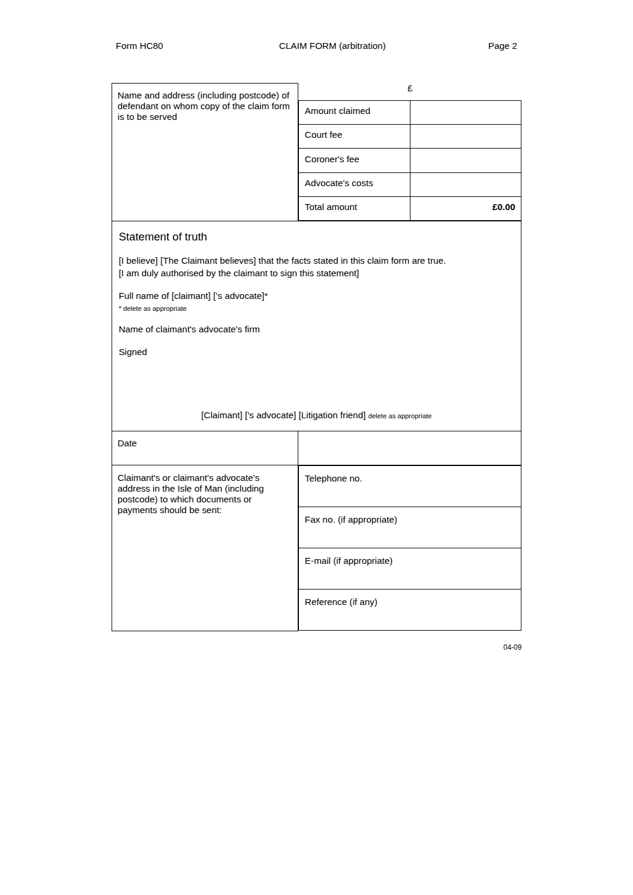Form HC80
CLAIM FORM (arbitration)
Page 2
| Name and address (including postcode) of defendant on whom copy of the claim form is to be served | / £ / / Amount claimed / / / Court fee / / / Coroner's fee / / / Advocate's costs / / / Total amount / £0.00 / |
| Statement of truth [I believe] [The Claimant believes] that the facts stated in this claim form are true. [I am duly authorised by the claimant to sign this statement] Full name of [claimant] [’s advocate]* * delete as appropriate Name of claimant's advocate's firm Signed [Claimant] ['s advocate] [Litigation friend] delete as appropriate |
| Date | |
| Claimant's or claimant's advocate's address in the Isle of Man (including postcode) to which documents or payments should be sent: | / Telephone no. / / Fax no. (if appropriate) / / E-mail (if appropriate) / / Reference (if any) / |
04-09